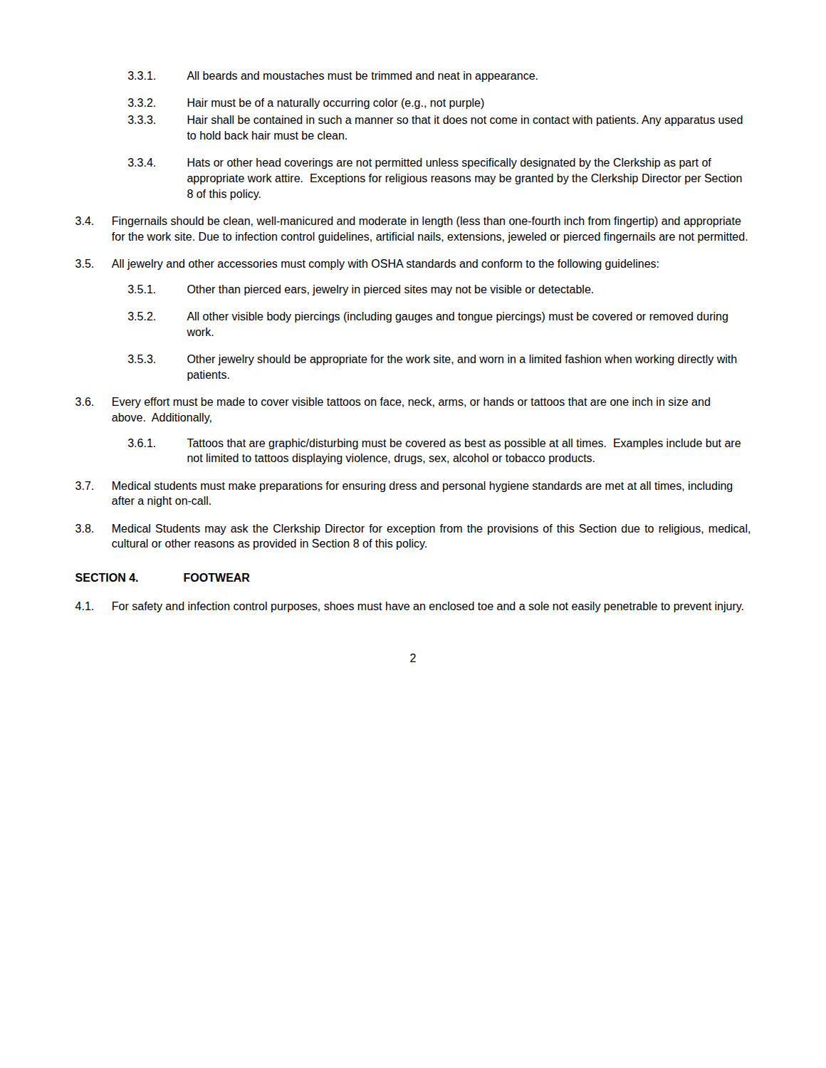3.3.1. All beards and moustaches must be trimmed and neat in appearance.
3.3.2. Hair must be of a naturally occurring color (e.g., not purple)
3.3.3. Hair shall be contained in such a manner so that it does not come in contact with patients. Any apparatus used to hold back hair must be clean.
3.3.4. Hats or other head coverings are not permitted unless specifically designated by the Clerkship as part of appropriate work attire. Exceptions for religious reasons may be granted by the Clerkship Director per Section 8 of this policy.
3.4. Fingernails should be clean, well-manicured and moderate in length (less than one-fourth inch from fingertip) and appropriate for the work site. Due to infection control guidelines, artificial nails, extensions, jeweled or pierced fingernails are not permitted.
3.5. All jewelry and other accessories must comply with OSHA standards and conform to the following guidelines:
3.5.1. Other than pierced ears, jewelry in pierced sites may not be visible or detectable.
3.5.2. All other visible body piercings (including gauges and tongue piercings) must be covered or removed during work.
3.5.3. Other jewelry should be appropriate for the work site, and worn in a limited fashion when working directly with patients.
3.6. Every effort must be made to cover visible tattoos on face, neck, arms, or hands or tattoos that are one inch in size and above. Additionally,
3.6.1. Tattoos that are graphic/disturbing must be covered as best as possible at all times. Examples include but are not limited to tattoos displaying violence, drugs, sex, alcohol or tobacco products.
3.7. Medical students must make preparations for ensuring dress and personal hygiene standards are met at all times, including after a night on-call.
3.8. Medical Students may ask the Clerkship Director for exception from the provisions of this Section due to religious, medical, cultural or other reasons as provided in Section 8 of this policy.
SECTION 4. FOOTWEAR
4.1. For safety and infection control purposes, shoes must have an enclosed toe and a sole not easily penetrable to prevent injury.
2